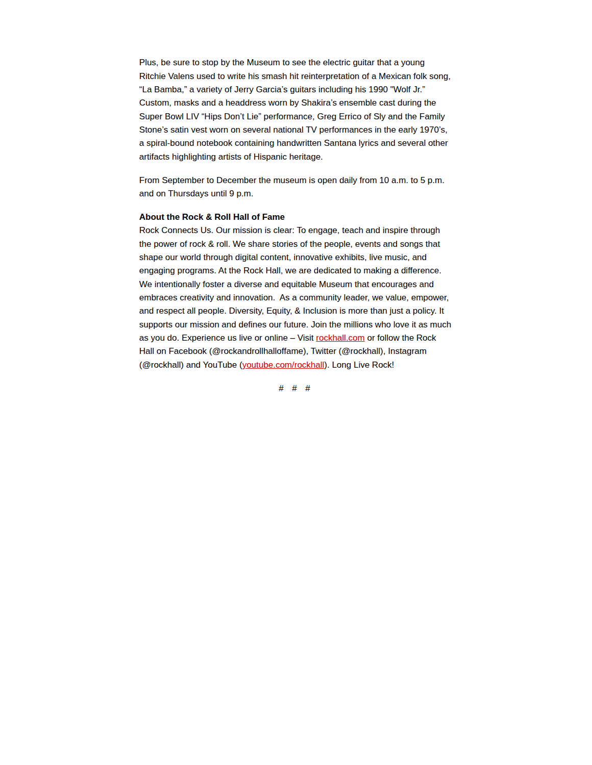Plus, be sure to stop by the Museum to see the electric guitar that a young Ritchie Valens used to write his smash hit reinterpretation of a Mexican folk song, “La Bamba,” a variety of Jerry Garcia’s guitars including his 1990 "Wolf Jr.” Custom, masks and a headdress worn by Shakira’s ensemble cast during the Super Bowl LIV “Hips Don’t Lie” performance, Greg Errico of Sly and the Family Stone’s satin vest worn on several national TV performances in the early 1970’s, a spiral-bound notebook containing handwritten Santana lyrics and several other artifacts highlighting artists of Hispanic heritage.
From September to December the museum is open daily from 10 a.m. to 5 p.m. and on Thursdays until 9 p.m.
About the Rock & Roll Hall of Fame
Rock Connects Us. Our mission is clear: To engage, teach and inspire through the power of rock & roll. We share stories of the people, events and songs that shape our world through digital content, innovative exhibits, live music, and engaging programs. At the Rock Hall, we are dedicated to making a difference. We intentionally foster a diverse and equitable Museum that encourages and embraces creativity and innovation. As a community leader, we value, empower, and respect all people. Diversity, Equity, & Inclusion is more than just a policy. It supports our mission and defines our future. Join the millions who love it as much as you do. Experience us live or online – Visit rockhall.com or follow the Rock Hall on Facebook (@rockandrollhalloffame), Twitter (@rockhall), Instagram (@rockhall) and YouTube (youtube.com/rockhall). Long Live Rock!
# # #